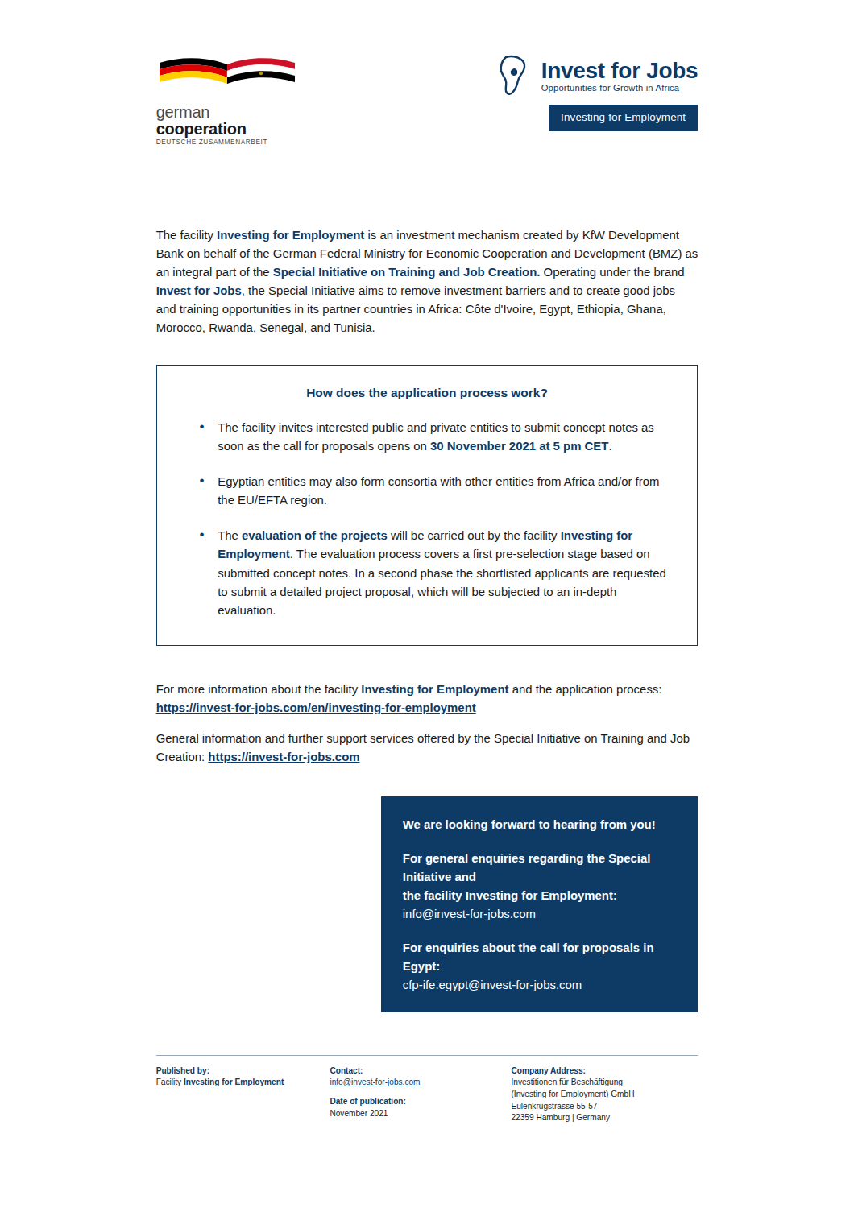german
cooperation
DEUTSCHE ZUSAMMENARBEIT
Invest for Jobs
Opportunities for Growth in Africa
Investing for Employment
The facility Investing for Employment is an investment mechanism created by KfW Development Bank on behalf of the German Federal Ministry for Economic Cooperation and Development (BMZ) as an integral part of the Special Initiative on Training and Job Creation. Operating under the brand Invest for Jobs, the Special Initiative aims to remove investment barriers and to create good jobs and training opportunities in its partner countries in Africa: Côte d'Ivoire, Egypt, Ethiopia, Ghana, Morocco, Rwanda, Senegal, and Tunisia.
How does the application process work?
The facility invites interested public and private entities to submit concept notes as soon as the call for proposals opens on 30 November 2021 at 5 pm CET.
Egyptian entities may also form consortia with other entities from Africa and/or from the EU/EFTA region.
The evaluation of the projects will be carried out by the facility Investing for Employment. The evaluation process covers a first pre-selection stage based on submitted concept notes. In a second phase the shortlisted applicants are requested to submit a detailed project proposal, which will be subjected to an in-depth evaluation.
For more information about the facility Investing for Employment and the application process:
https://invest-for-jobs.com/en/investing-for-employment
General information and further support services offered by the Special Initiative on Training and Job Creation: https://invest-for-jobs.com
We are looking forward to hearing from you!
For general enquiries regarding the Special Initiative and
the facility Investing for Employment:
info@invest-for-jobs.com
For enquiries about the call for proposals in Egypt:
cfp-ife.egypt@invest-for-jobs.com
Published by:
Facility Investing for Employment
Contact:
info@invest-for-jobs.com
Date of publication:
November 2021
Company Address:
Investitionen für Beschäftigung
(Investing for Employment) GmbH
Eulenkrugstrasse 55-57
22359 Hamburg | Germany